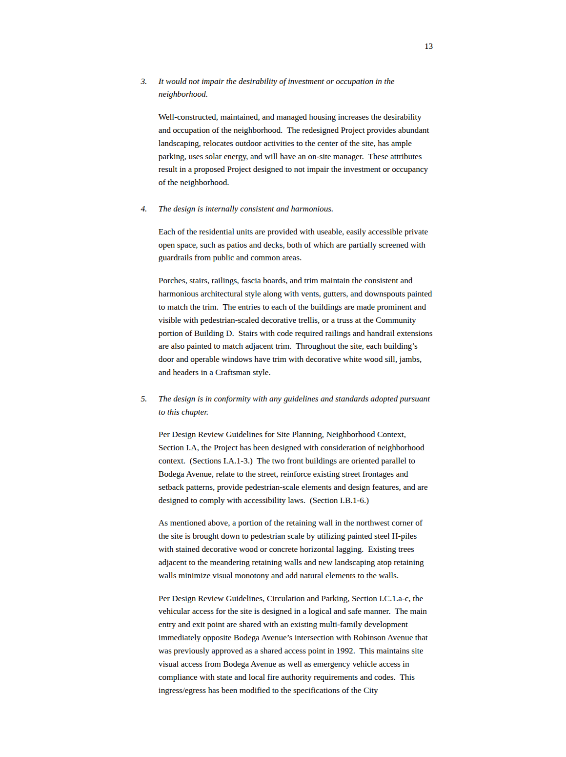13
3.
It would not impair the desirability of investment or occupation in the neighborhood.
Well-constructed, maintained, and managed housing increases the desirability and occupation of the neighborhood. The redesigned Project provides abundant landscaping, relocates outdoor activities to the center of the site, has ample parking, uses solar energy, and will have an on-site manager. These attributes result in a proposed Project designed to not impair the investment or occupancy of the neighborhood.
4.
The design is internally consistent and harmonious.
Each of the residential units are provided with useable, easily accessible private open space, such as patios and decks, both of which are partially screened with guardrails from public and common areas.
Porches, stairs, railings, fascia boards, and trim maintain the consistent and harmonious architectural style along with vents, gutters, and downspouts painted to match the trim. The entries to each of the buildings are made prominent and visible with pedestrian-scaled decorative trellis, or a truss at the Community portion of Building D. Stairs with code required railings and handrail extensions are also painted to match adjacent trim. Throughout the site, each building’s door and operable windows have trim with decorative white wood sill, jambs, and headers in a Craftsman style.
5.
The design is in conformity with any guidelines and standards adopted pursuant to this chapter.
Per Design Review Guidelines for Site Planning, Neighborhood Context, Section I.A, the Project has been designed with consideration of neighborhood context. (Sections I.A.1-3.) The two front buildings are oriented parallel to Bodega Avenue, relate to the street, reinforce existing street frontages and setback patterns, provide pedestrian-scale elements and design features, and are designed to comply with accessibility laws. (Section I.B.1-6.)
As mentioned above, a portion of the retaining wall in the northwest corner of the site is brought down to pedestrian scale by utilizing painted steel H-piles with stained decorative wood or concrete horizontal lagging. Existing trees adjacent to the meandering retaining walls and new landscaping atop retaining walls minimize visual monotony and add natural elements to the walls.
Per Design Review Guidelines, Circulation and Parking, Section I.C.1.a-c, the vehicular access for the site is designed in a logical and safe manner. The main entry and exit point are shared with an existing multi-family development immediately opposite Bodega Avenue’s intersection with Robinson Avenue that was previously approved as a shared access point in 1992. This maintains site visual access from Bodega Avenue as well as emergency vehicle access in compliance with state and local fire authority requirements and codes. This ingress/egress has been modified to the specifications of the City